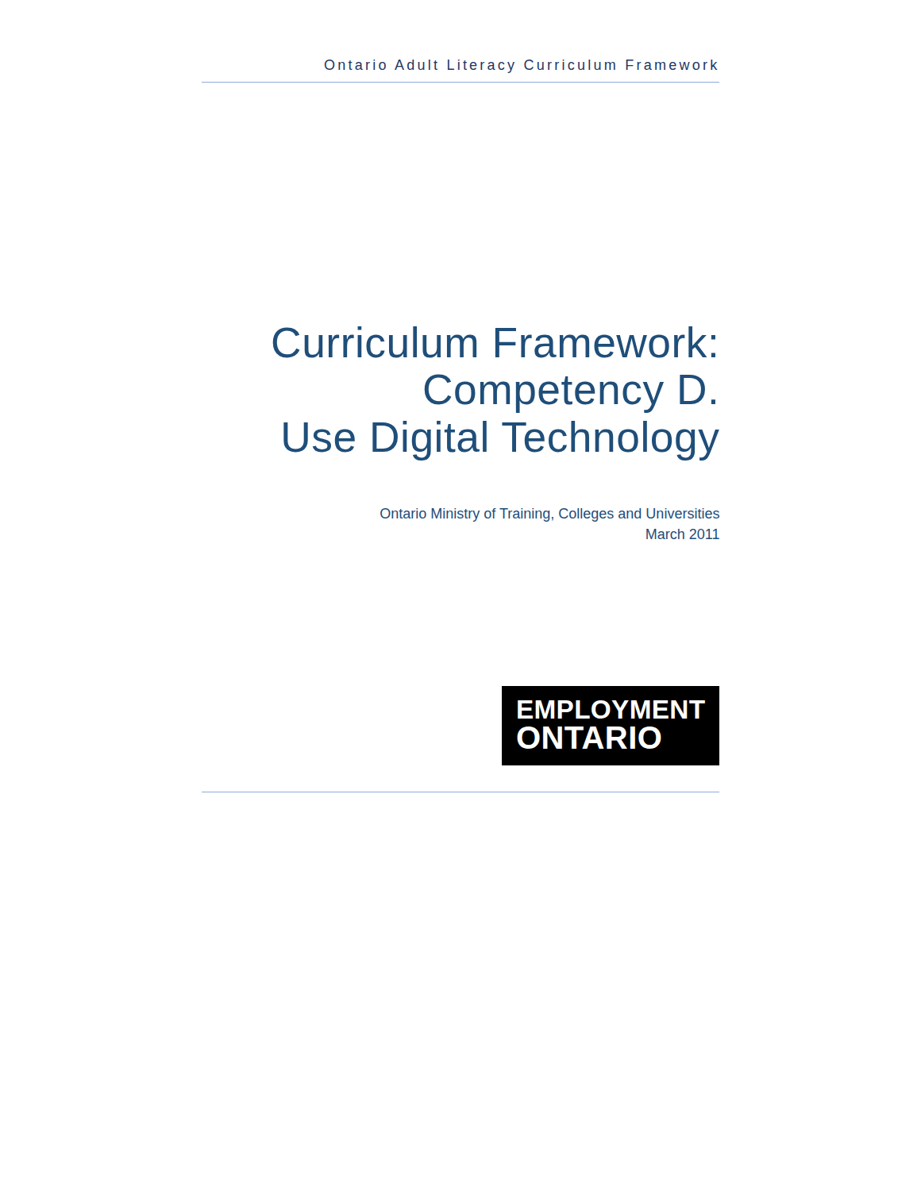Ontario Adult Literacy Curriculum Framework
Curriculum Framework:
Competency D.
Use Digital Technology
Ontario Ministry of Training, Colleges and Universities
March 2011
EMPLOYMENT ONTARIO